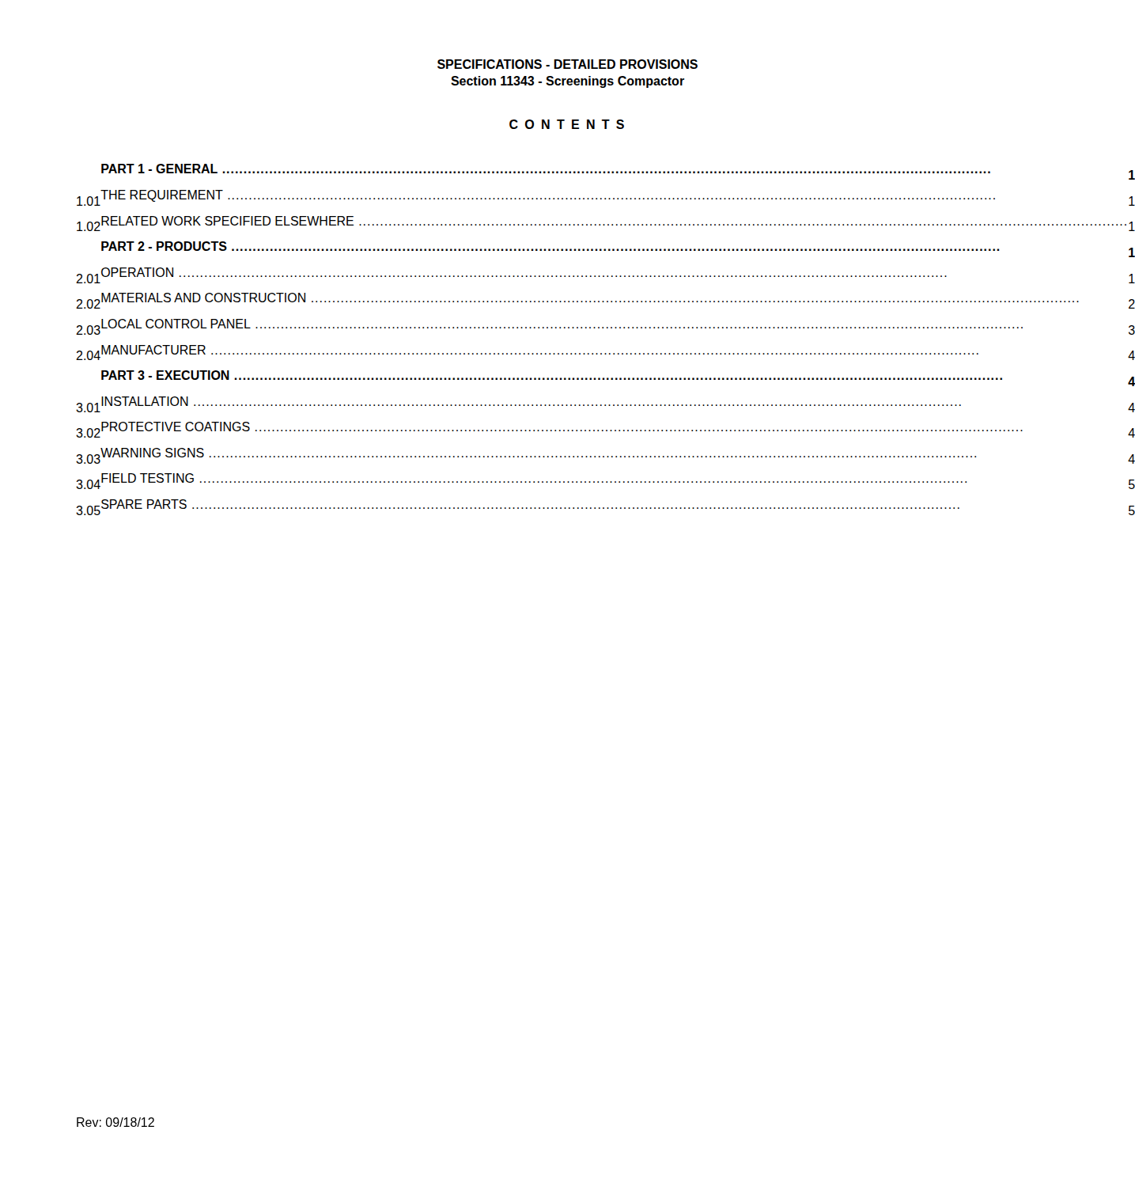SPECIFICATIONS - DETAILED PROVISIONS
Section 11343 - Screenings Compactor
C O N T E N T S
| | PART 1 - GENERAL | 1 |
| 1.01 | THE REQUIREMENT | 1 |
| 1.02 | RELATED WORK SPECIFIED ELSEWHERE | 1 |
| | PART 2 - PRODUCTS | 1 |
| 2.01 | OPERATION | 1 |
| 2.02 | MATERIALS AND CONSTRUCTION | 2 |
| 2.03 | LOCAL CONTROL PANEL | 3 |
| 2.04 | MANUFACTURER | 4 |
| | PART 3 - EXECUTION | 4 |
| 3.01 | INSTALLATION | 4 |
| 3.02 | PROTECTIVE COATINGS | 4 |
| 3.03 | WARNING SIGNS | 4 |
| 3.04 | FIELD TESTING | 5 |
| 3.05 | SPARE PARTS | 5 |
Rev: 09/18/12